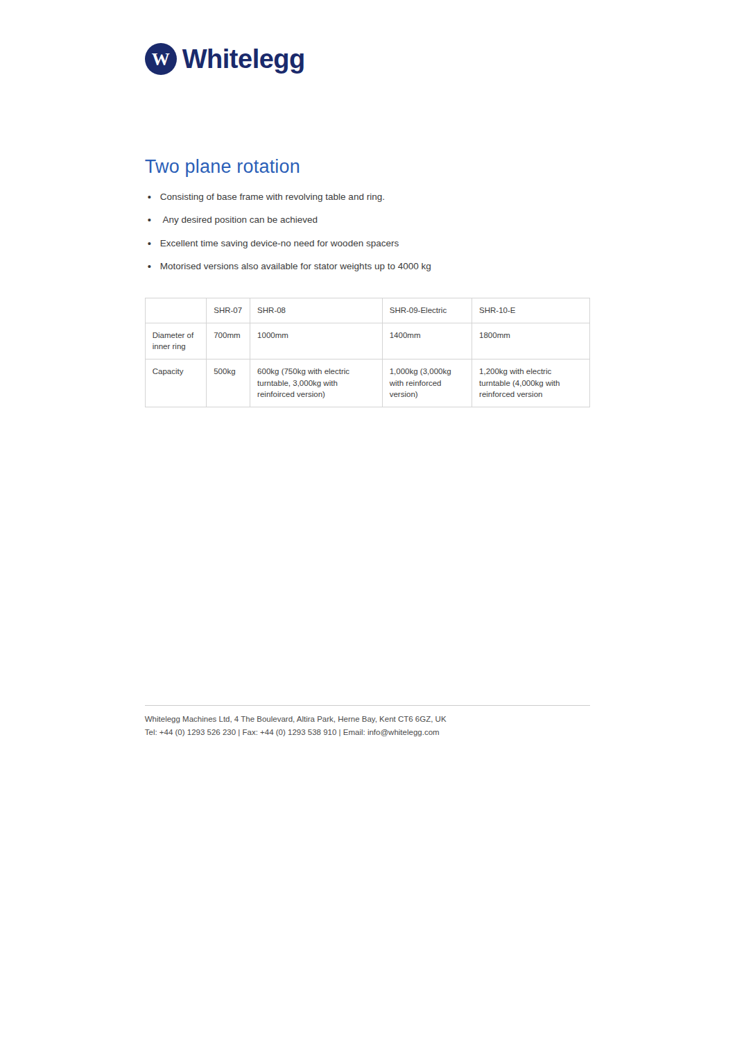Whitelegg
Two plane rotation
Consisting of base frame with revolving table and ring.
Any desired position can be achieved
Excellent time saving device-no need for wooden spacers
Motorised versions also available for stator weights up to 4000 kg
| | SHR-07 | SHR-08 | SHR-09-Electric | SHR-10-E |
| --- | --- | --- | --- | --- |
| Diameter of inner ring | 700mm | 1000mm | 1400mm | 1800mm |
| Capacity | 500kg | 600kg (750kg with electric turntable, 3,000kg with reinfoirced version) | 1,000kg (3,000kg with reinforced version) | 1,200kg with electric turntable (4,000kg with reinforced version |
Whitelegg Machines Ltd, 4 The Boulevard, Altira Park, Herne Bay, Kent CT6 6GZ, UK
Tel: +44 (0) 1293 526 230 | Fax: +44 (0) 1293 538 910 | Email: info@whitelegg.com